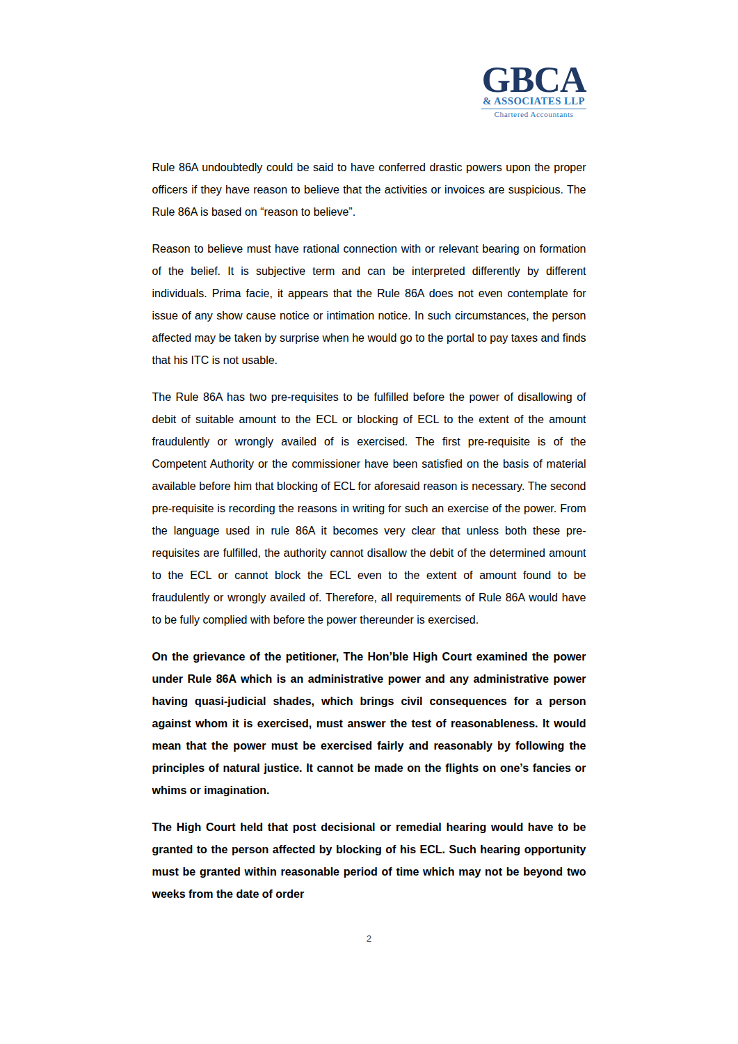GBCA
& ASSOCIATES LLP
Chartered Accountants
Rule 86A undoubtedly could be said to have conferred drastic powers upon the proper officers if they have reason to believe that the activities or invoices are suspicious. The Rule 86A is based on “reason to believe”.
Reason to believe must have rational connection with or relevant bearing on formation of the belief. It is subjective term and can be interpreted differently by different individuals. Prima facie, it appears that the Rule 86A does not even contemplate for issue of any show cause notice or intimation notice. In such circumstances, the person affected may be taken by surprise when he would go to the portal to pay taxes and finds that his ITC is not usable.
The Rule 86A has two pre-requisites to be fulfilled before the power of disallowing of debit of suitable amount to the ECL or blocking of ECL to the extent of the amount fraudulently or wrongly availed of is exercised. The first pre-requisite is of the Competent Authority or the commissioner have been satisfied on the basis of material available before him that blocking of ECL for aforesaid reason is necessary. The second pre-requisite is recording the reasons in writing for such an exercise of the power. From the language used in rule 86A it becomes very clear that unless both these pre-requisites are fulfilled, the authority cannot disallow the debit of the determined amount to the ECL or cannot block the ECL even to the extent of amount found to be fraudulently or wrongly availed of. Therefore, all requirements of Rule 86A would have to be fully complied with before the power thereunder is exercised.
On the grievance of the petitioner, The Hon’ble High Court examined the power under Rule 86A which is an administrative power and any administrative power having quasi-judicial shades, which brings civil consequences for a person against whom it is exercised, must answer the test of reasonableness. It would mean that the power must be exercised fairly and reasonably by following the principles of natural justice. It cannot be made on the flights on one’s fancies or whims or imagination.
The High Court held that post decisional or remedial hearing would have to be granted to the person affected by blocking of his ECL. Such hearing opportunity must be granted within reasonable period of time which may not be beyond two weeks from the date of order
2